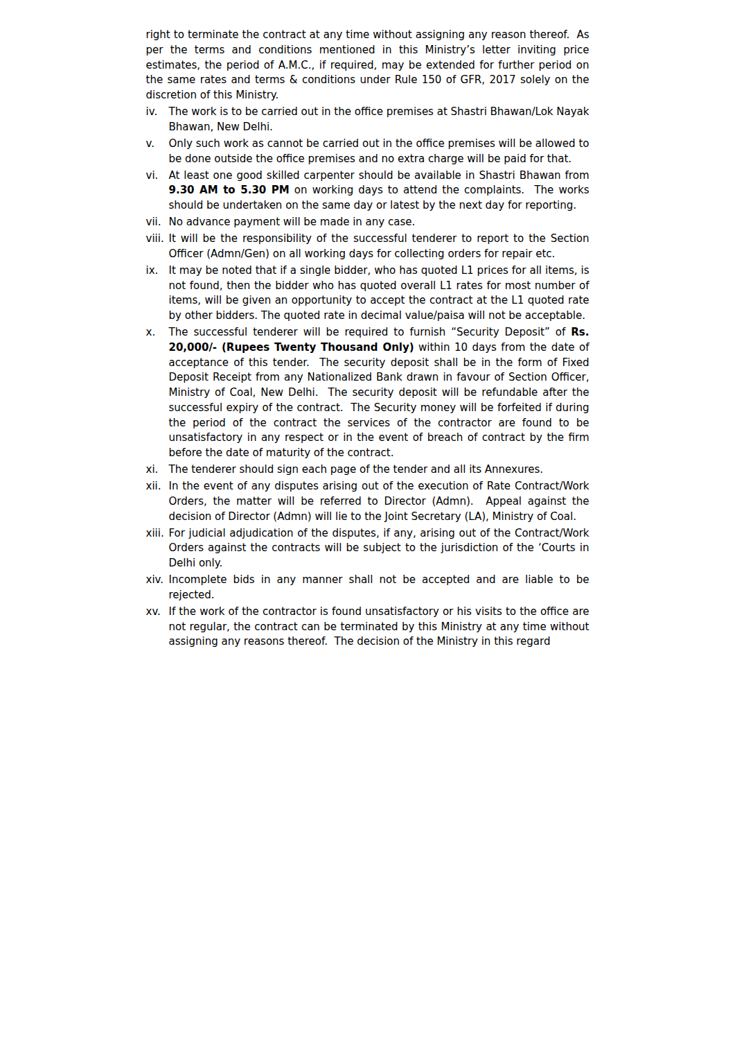right to terminate the contract at any time without assigning any reason thereof. As per the terms and conditions mentioned in this Ministry’s letter inviting price estimates, the period of A.M.C., if required, may be extended for further period on the same rates and terms & conditions under Rule 150 of GFR, 2017 solely on the discretion of this Ministry.
iv. The work is to be carried out in the office premises at Shastri Bhawan/Lok Nayak Bhawan, New Delhi.
v. Only such work as cannot be carried out in the office premises will be allowed to be done outside the office premises and no extra charge will be paid for that.
vi. At least one good skilled carpenter should be available in Shastri Bhawan from 9.30 AM to 5.30 PM on working days to attend the complaints. The works should be undertaken on the same day or latest by the next day for reporting.
vii. No advance payment will be made in any case.
viii. It will be the responsibility of the successful tenderer to report to the Section Officer (Admn/Gen) on all working days for collecting orders for repair etc.
ix. It may be noted that if a single bidder, who has quoted L1 prices for all items, is not found, then the bidder who has quoted overall L1 rates for most number of items, will be given an opportunity to accept the contract at the L1 quoted rate by other bidders. The quoted rate in decimal value/paisa will not be acceptable.
x. The successful tenderer will be required to furnish “Security Deposit” of Rs. 20,000/- (Rupees Twenty Thousand Only) within 10 days from the date of acceptance of this tender. The security deposit shall be in the form of Fixed Deposit Receipt from any Nationalized Bank drawn in favour of Section Officer, Ministry of Coal, New Delhi. The security deposit will be refundable after the successful expiry of the contract. The Security money will be forfeited if during the period of the contract the services of the contractor are found to be unsatisfactory in any respect or in the event of breach of contract by the firm before the date of maturity of the contract.
xi. The tenderer should sign each page of the tender and all its Annexures.
xii. In the event of any disputes arising out of the execution of Rate Contract/Work Orders, the matter will be referred to Director (Admn). Appeal against the decision of Director (Admn) will lie to the Joint Secretary (LA), Ministry of Coal.
xiii. For judicial adjudication of the disputes, if any, arising out of the Contract/Work Orders against the contracts will be subject to the jurisdiction of the ‘Courts in Delhi only.
xiv. Incomplete bids in any manner shall not be accepted and are liable to be rejected.
xv. If the work of the contractor is found unsatisfactory or his visits to the office are not regular, the contract can be terminated by this Ministry at any time without assigning any reasons thereof. The decision of the Ministry in this regard